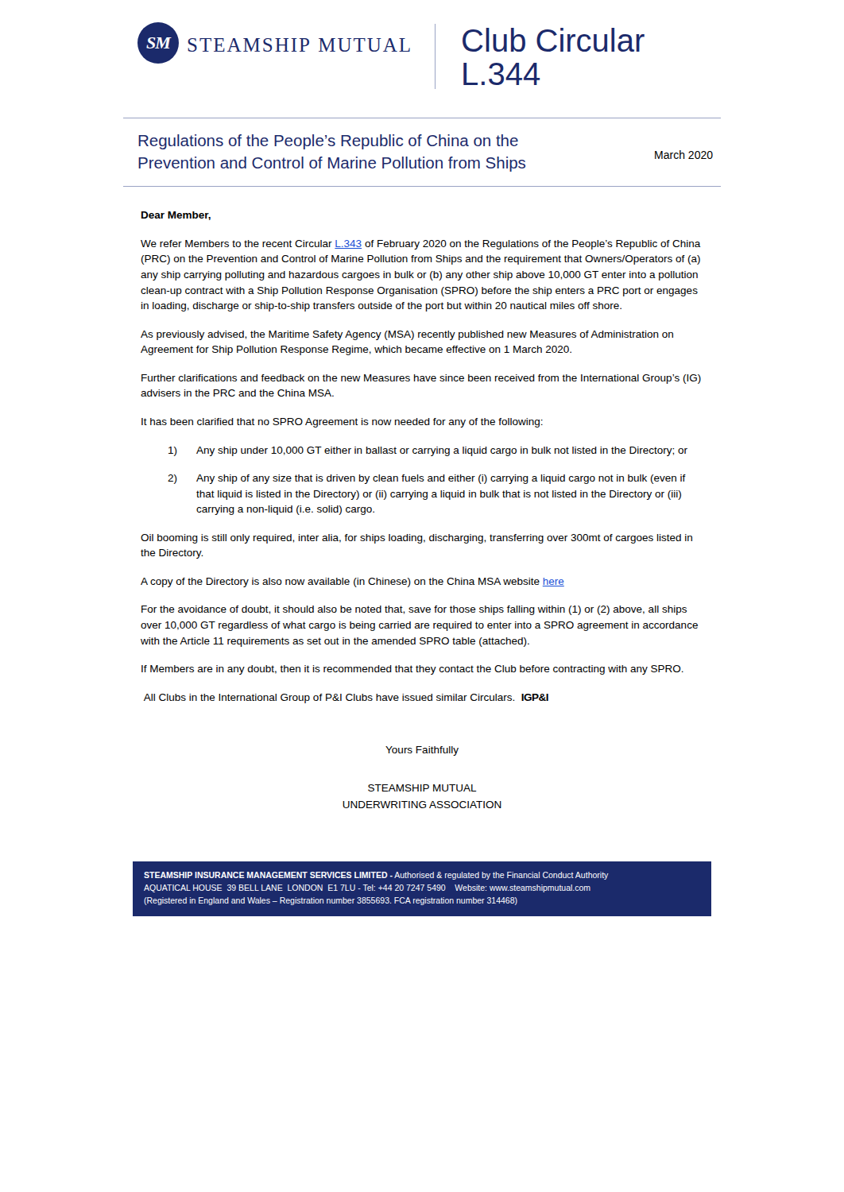SM
STEAMSHIP MUTUAL
Club Circular
L.344
Regulations of the People’s Republic of China on the Prevention and Control of Marine Pollution from Ships
March 2020
Dear Member,
We refer Members to the recent Circular L.343 of February 2020 on the Regulations of the People’s Republic of China (PRC) on the Prevention and Control of Marine Pollution from Ships and the requirement that Owners/Operators of (a) any ship carrying polluting and hazardous cargoes in bulk or (b) any other ship above 10,000 GT enter into a pollution clean-up contract with a Ship Pollution Response Organisation (SPRO) before the ship enters a PRC port or engages in loading, discharge or ship-to-ship transfers outside of the port but within 20 nautical miles off shore.
As previously advised, the Maritime Safety Agency (MSA) recently published new Measures of Administration on Agreement for Ship Pollution Response Regime, which became effective on 1 March 2020.
Further clarifications and feedback on the new Measures have since been received from the International Group’s (IG) advisers in the PRC and the China MSA.
It has been clarified that no SPRO Agreement is now needed for any of the following:
Any ship under 10,000 GT either in ballast or carrying a liquid cargo in bulk not listed in the Directory; or
Any ship of any size that is driven by clean fuels and either (i) carrying a liquid cargo not in bulk (even if that liquid is listed in the Directory) or (ii) carrying a liquid in bulk that is not listed in the Directory or (iii) carrying a non-liquid (i.e. solid) cargo.
Oil booming is still only required, inter alia, for ships loading, discharging, transferring over 300mt of cargoes listed in the Directory.
A copy of the Directory is also now available (in Chinese) on the China MSA website here
For the avoidance of doubt, it should also be noted that, save for those ships falling within (1) or (2) above, all ships over 10,000 GT regardless of what cargo is being carried are required to enter into a SPRO agreement in accordance with the Article 11 requirements as set out in the amended SPRO table (attached).
If Members are in any doubt, then it is recommended that they contact the Club before contracting with any SPRO.
All Clubs in the International Group of P&I Clubs have issued similar Circulars. IGP&I
Yours Faithfully
STEAMSHIP MUTUAL
UNDERWRITING ASSOCIATION
STEAMSHIP INSURANCE MANAGEMENT SERVICES LIMITED - Authorised & regulated by the Financial Conduct Authority
AQUATICAL HOUSE 39 BELL LANE LONDON E1 7LU - Tel: +44 20 7247 5490 Website: www.steamshipmutual.com
(Registered in England and Wales – Registration number 3855693. FCA registration number 314468)